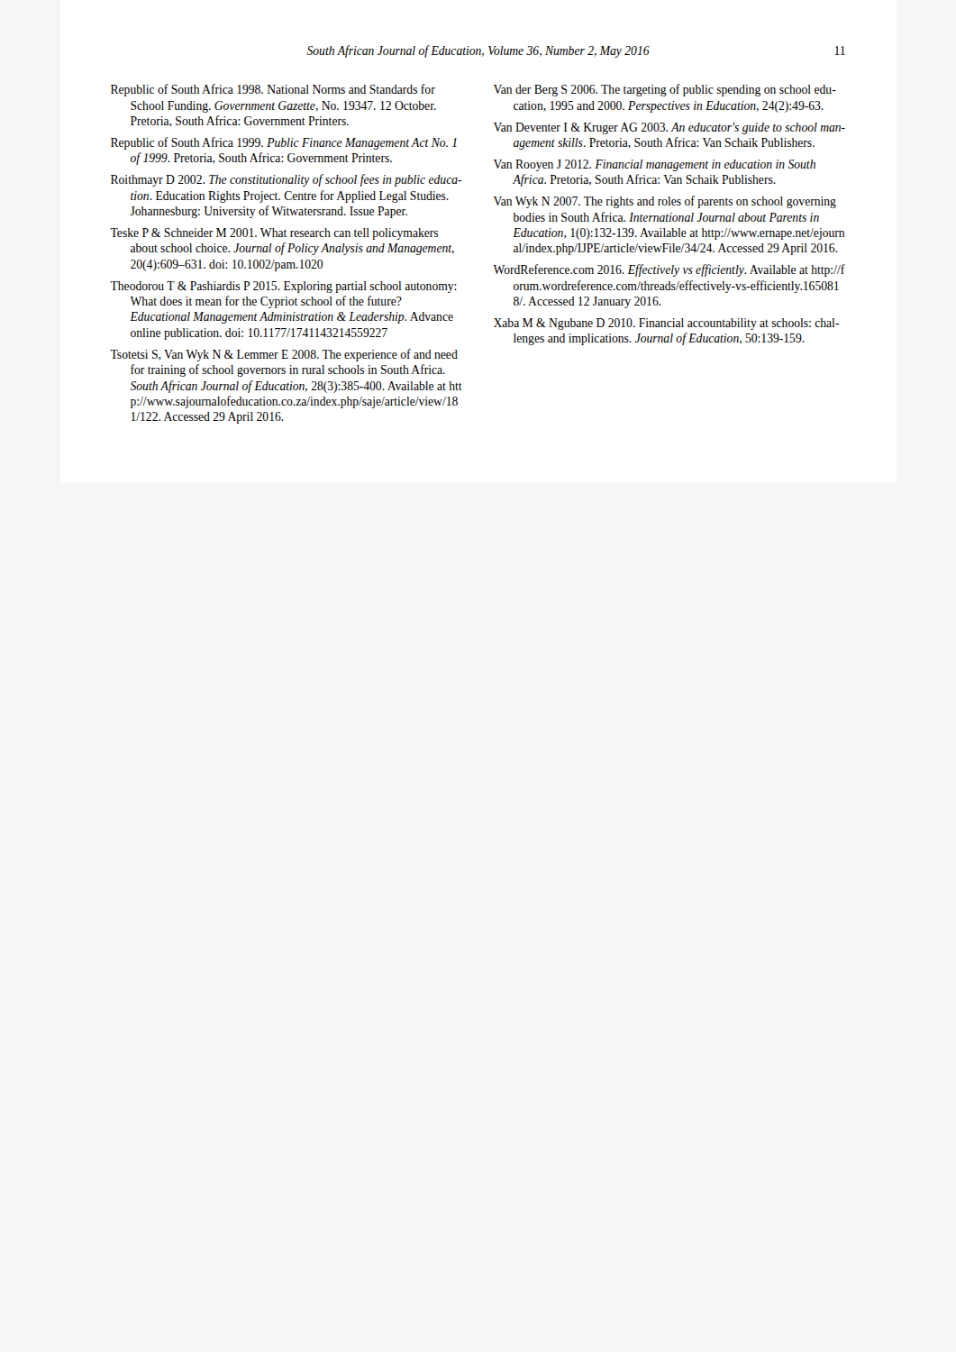South African Journal of Education, Volume 36, Number 2, May 2016 11
Republic of South Africa 1998. National Norms and Standards for School Funding. Government Gazette, No. 19347. 12 October. Pretoria, South Africa: Government Printers.
Republic of South Africa 1999. Public Finance Management Act No. 1 of 1999. Pretoria, South Africa: Government Printers.
Roithmayr D 2002. The constitutionality of school fees in public education. Education Rights Project. Centre for Applied Legal Studies. Johannesburg: University of Witwatersrand. Issue Paper.
Teske P & Schneider M 2001. What research can tell policymakers about school choice. Journal of Policy Analysis and Management, 20(4):609–631. doi: 10.1002/pam.1020
Theodorou T & Pashiardis P 2015. Exploring partial school autonomy: What does it mean for the Cypriot school of the future? Educational Management Administration & Leadership. Advance online publication. doi: 10.1177/1741143214559227
Tsotetsi S, Van Wyk N & Lemmer E 2008. The experience of and need for training of school governors in rural schools in South Africa. South African Journal of Education, 28(3):385-400. Available at http://www.sajournalofeducation.co.za/index.php/saje/article/view/181/122. Accessed 29 April 2016.
Van der Berg S 2006. The targeting of public spending on school education, 1995 and 2000. Perspectives in Education, 24(2):49-63.
Van Deventer I & Kruger AG 2003. An educator's guide to school management skills. Pretoria, South Africa: Van Schaik Publishers.
Van Rooyen J 2012. Financial management in education in South Africa. Pretoria, South Africa: Van Schaik Publishers.
Van Wyk N 2007. The rights and roles of parents on school governing bodies in South Africa. International Journal about Parents in Education, 1(0):132-139. Available at http://www.ernape.net/ejournal/index.php/IJPE/article/viewFile/34/24. Accessed 29 April 2016.
WordReference.com 2016. Effectively vs efficiently. Available at http://forum.wordreference.com/threads/effectively-vs-efficiently.1650818/. Accessed 12 January 2016.
Xaba M & Ngubane D 2010. Financial accountability at schools: challenges and implications. Journal of Education, 50:139-159.